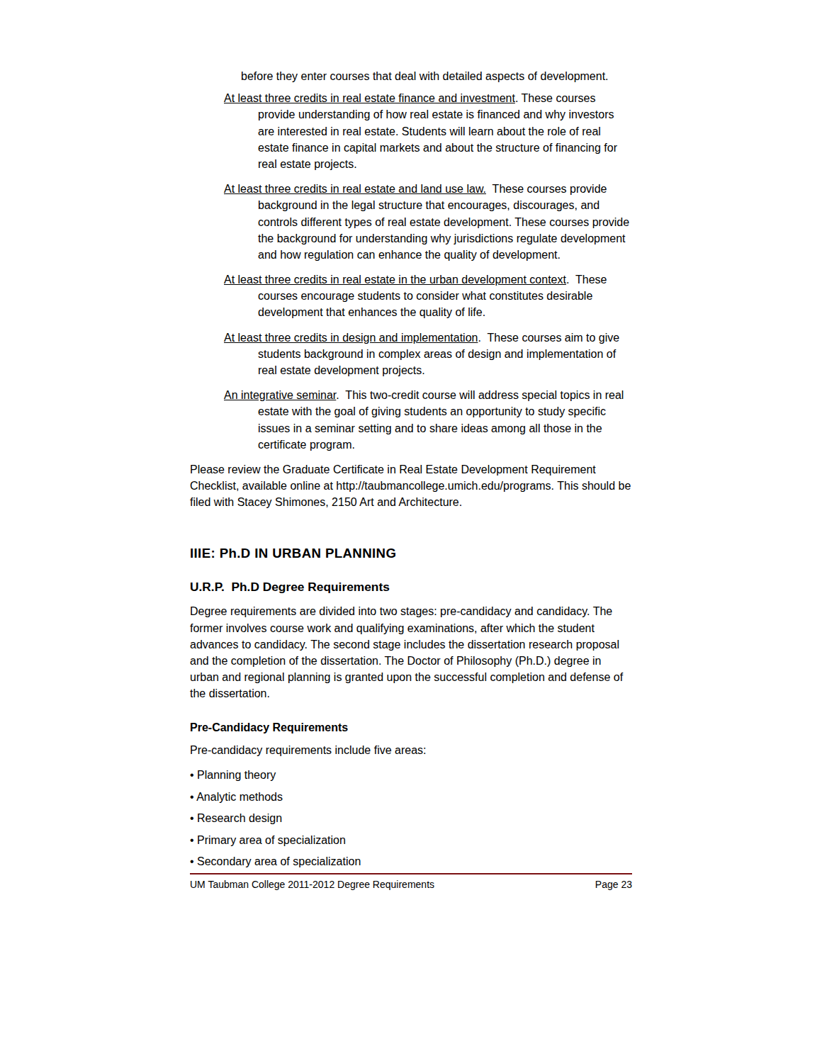before they enter courses that deal with detailed aspects of development.
At least three credits in real estate finance and investment. These courses provide understanding of how real estate is financed and why investors are interested in real estate. Students will learn about the role of real estate finance in capital markets and about the structure of financing for real estate projects.
At least three credits in real estate and land use law. These courses provide background in the legal structure that encourages, discourages, and controls different types of real estate development. These courses provide the background for understanding why jurisdictions regulate development and how regulation can enhance the quality of development.
At least three credits in real estate in the urban development context. These courses encourage students to consider what constitutes desirable development that enhances the quality of life.
At least three credits in design and implementation. These courses aim to give students background in complex areas of design and implementation of real estate development projects.
An integrative seminar. This two-credit course will address special topics in real estate with the goal of giving students an opportunity to study specific issues in a seminar setting and to share ideas among all those in the certificate program.
Please review the Graduate Certificate in Real Estate Development Requirement Checklist, available online at http://taubmancollege.umich.edu/programs. This should be filed with Stacey Shimones, 2150 Art and Architecture.
IIIE: Ph.D IN URBAN PLANNING
U.R.P. Ph.D Degree Requirements
Degree requirements are divided into two stages: pre-candidacy and candidacy. The former involves course work and qualifying examinations, after which the student advances to candidacy. The second stage includes the dissertation research proposal and the completion of the dissertation. The Doctor of Philosophy (Ph.D.) degree in urban and regional planning is granted upon the successful completion and defense of the dissertation.
Pre-Candidacy Requirements
Pre-candidacy requirements include five areas:
• Planning theory
• Analytic methods
• Research design
• Primary area of specialization
• Secondary area of specialization
UM Taubman College 2011-2012 Degree Requirements Page 23